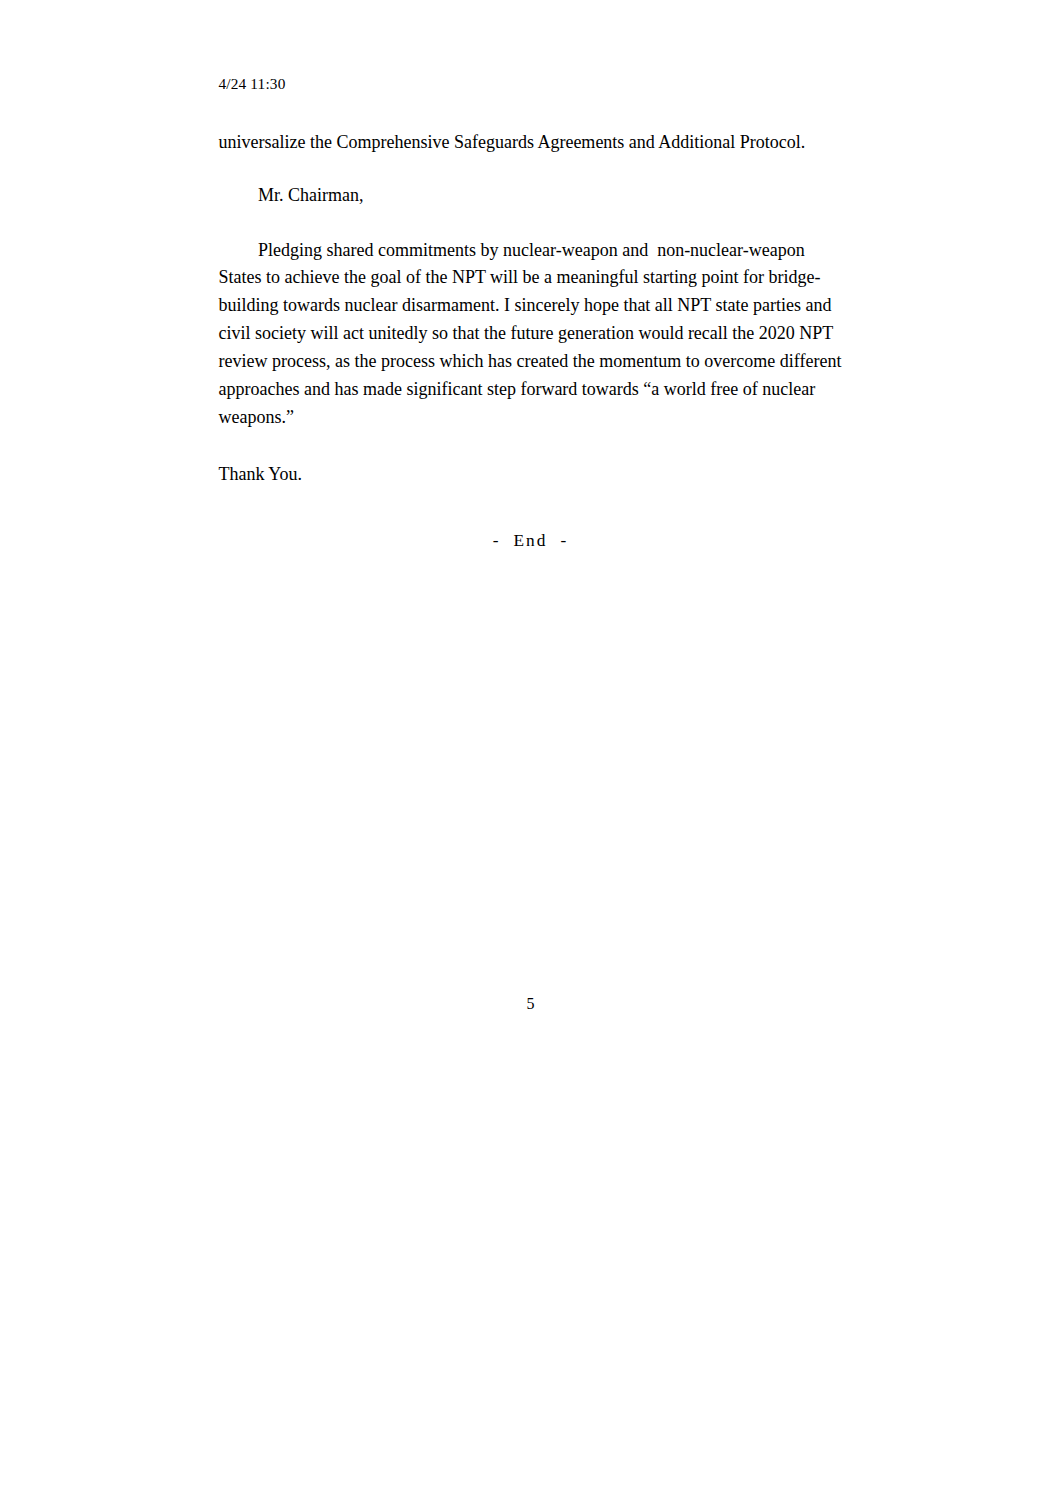4/24 11:30
universalize the Comprehensive Safeguards Agreements and Additional Protocol.
Mr. Chairman,
Pledging shared commitments by nuclear-weapon and non-nuclear-weapon States to achieve the goal of the NPT will be a meaningful starting point for bridge-building towards nuclear disarmament. I sincerely hope that all NPT state parties and civil society will act unitedly so that the future generation would recall the 2020 NPT review process, as the process which has created the momentum to overcome different approaches and has made significant step forward towards “a world free of nuclear weapons.”
Thank You.
- End -
5